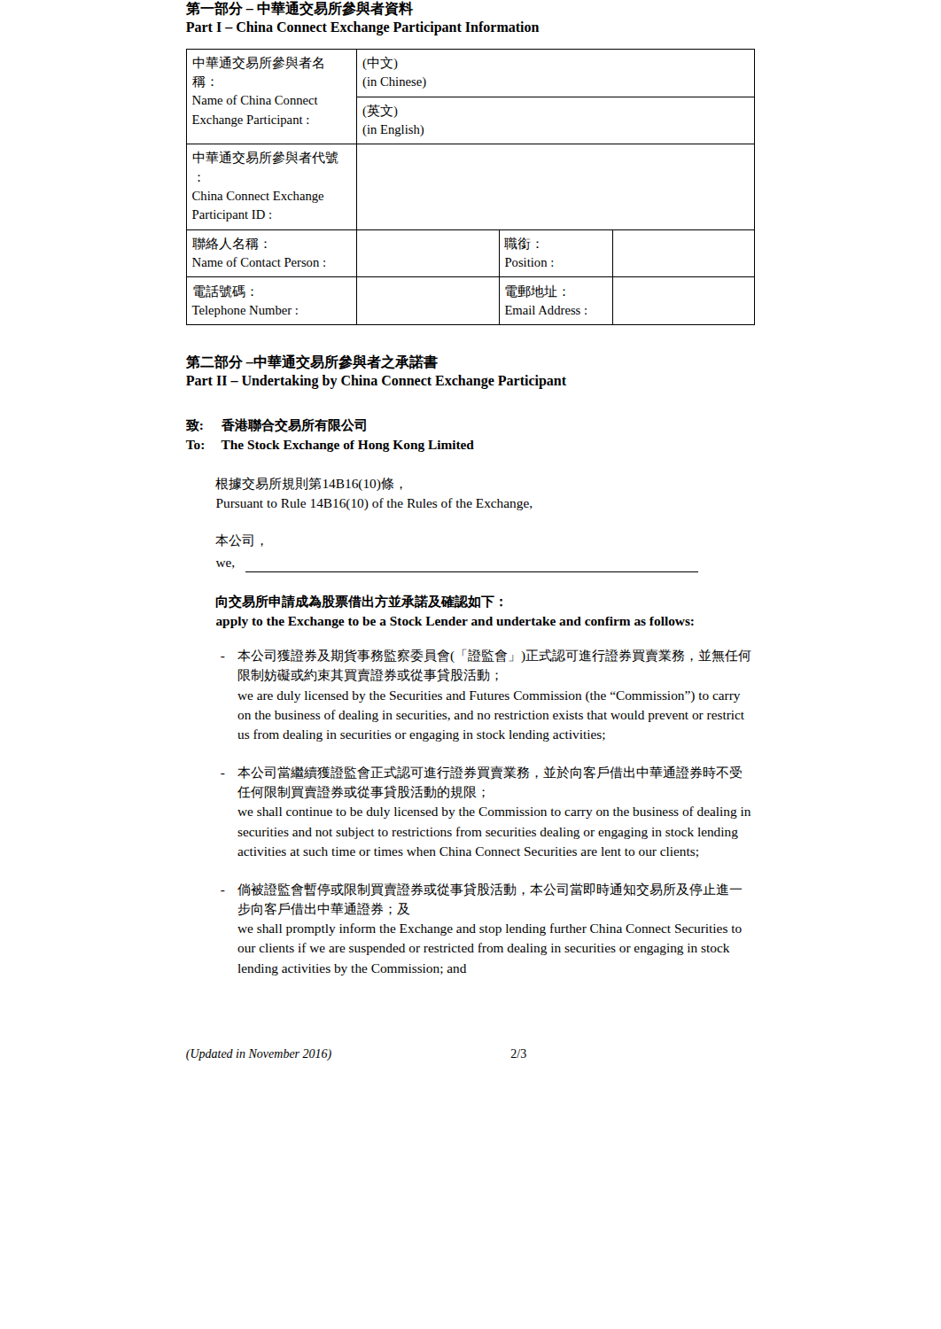第一部分 – 中華通交易所參與者資料 Part I – China Connect Exchange Participant Information
| 中華通交易所參與者名稱： Name of China Connect Exchange Participant : | (中文) (in Chinese) |
| (英文) (in English) |
| 中華通交易所參與者代號 ： China Connect Exchange Participant ID : | |
| 聯絡人名稱： Name of Contact Person : | | 職銜： Position : | |
| 電話號碼： Telephone Number : | | 電郵地址： Email Address : | |
第二部分 –中華通交易所參與者之承諾書 Part II – Undertaking by China Connect Exchange Participant
致: 香港聯合交易所有限公司
To: The Stock Exchange of Hong Kong Limited
根據交易所規則第14B16(10)條， Pursuant to Rule 14B16(10) of the Rules of the Exchange,
本公司，
we,
向交易所申請成為股票借出方並承諾及確認如下： apply to the Exchange to be a Stock Lender and undertake and confirm as follows:
本公司獲證券及期貨事務監察委員會(「證監會」)正式認可進行證券買賣業務，並無任何限制妨礙或約束其買賣證券或從事貸股活動； we are duly licensed by the Securities and Futures Commission (the “Commission”) to carry on the business of dealing in securities, and no restriction exists that would prevent or restrict us from dealing in securities or engaging in stock lending activities;
本公司當繼續獲證監會正式認可進行證券買賣業務，並於向客戶借出中華通證券時不受任何限制買賣證券或從事貸股活動的規限； we shall continue to be duly licensed by the Commission to carry on the business of dealing in securities and not subject to restrictions from securities dealing or engaging in stock lending activities at such time or times when China Connect Securities are lent to our clients;
倘被證監會暫停或限制買賣證券或從事貸股活動，本公司當即時通知交易所及停止進一步向客戶借出中華通證券；及 we shall promptly inform the Exchange and stop lending further China Connect Securities to our clients if we are suspended or restricted from dealing in securities or engaging in stock lending activities by the Commission; and
(Updated in November 2016) 2/3